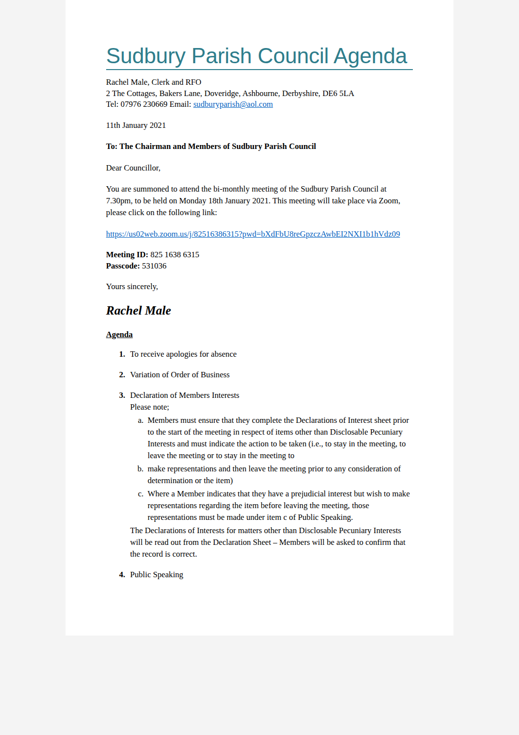Sudbury Parish Council Agenda
Rachel Male, Clerk and RFO
2 The Cottages, Bakers Lane, Doveridge, Ashbourne, Derbyshire, DE6 5LA
Tel: 07976 230669 Email: sudburyparish@aol.com
11th January 2021
To: The Chairman and Members of Sudbury Parish Council
Dear Councillor,
You are summoned to attend the bi-monthly meeting of the Sudbury Parish Council at 7.30pm, to be held on Monday 18th January 2021. This meeting will take place via Zoom, please click on the following link:
https://us02web.zoom.us/j/82516386315?pwd=bXdFbU8reGpzczAwbEI2NXI1b1hVdz09
Meeting ID: 825 1638 6315
Passcode: 531036
Yours sincerely,
Rachel Male
Agenda
To receive apologies for absence
Variation of Order of Business
Declaration of Members Interests
Please note;
Members must ensure that they complete the Declarations of Interest sheet prior to the start of the meeting in respect of items other than Disclosable Pecuniary Interests and must indicate the action to be taken (i.e., to stay in the meeting, to leave the meeting or to stay in the meeting to
make representations and then leave the meeting prior to any consideration of determination or the item)
Where a Member indicates that they have a prejudicial interest but wish to make representations regarding the item before leaving the meeting, those representations must be made under item c of Public Speaking.
The Declarations of Interests for matters other than Disclosable Pecuniary Interests will be read out from the Declaration Sheet – Members will be asked to confirm that the record is correct.
Public Speaking